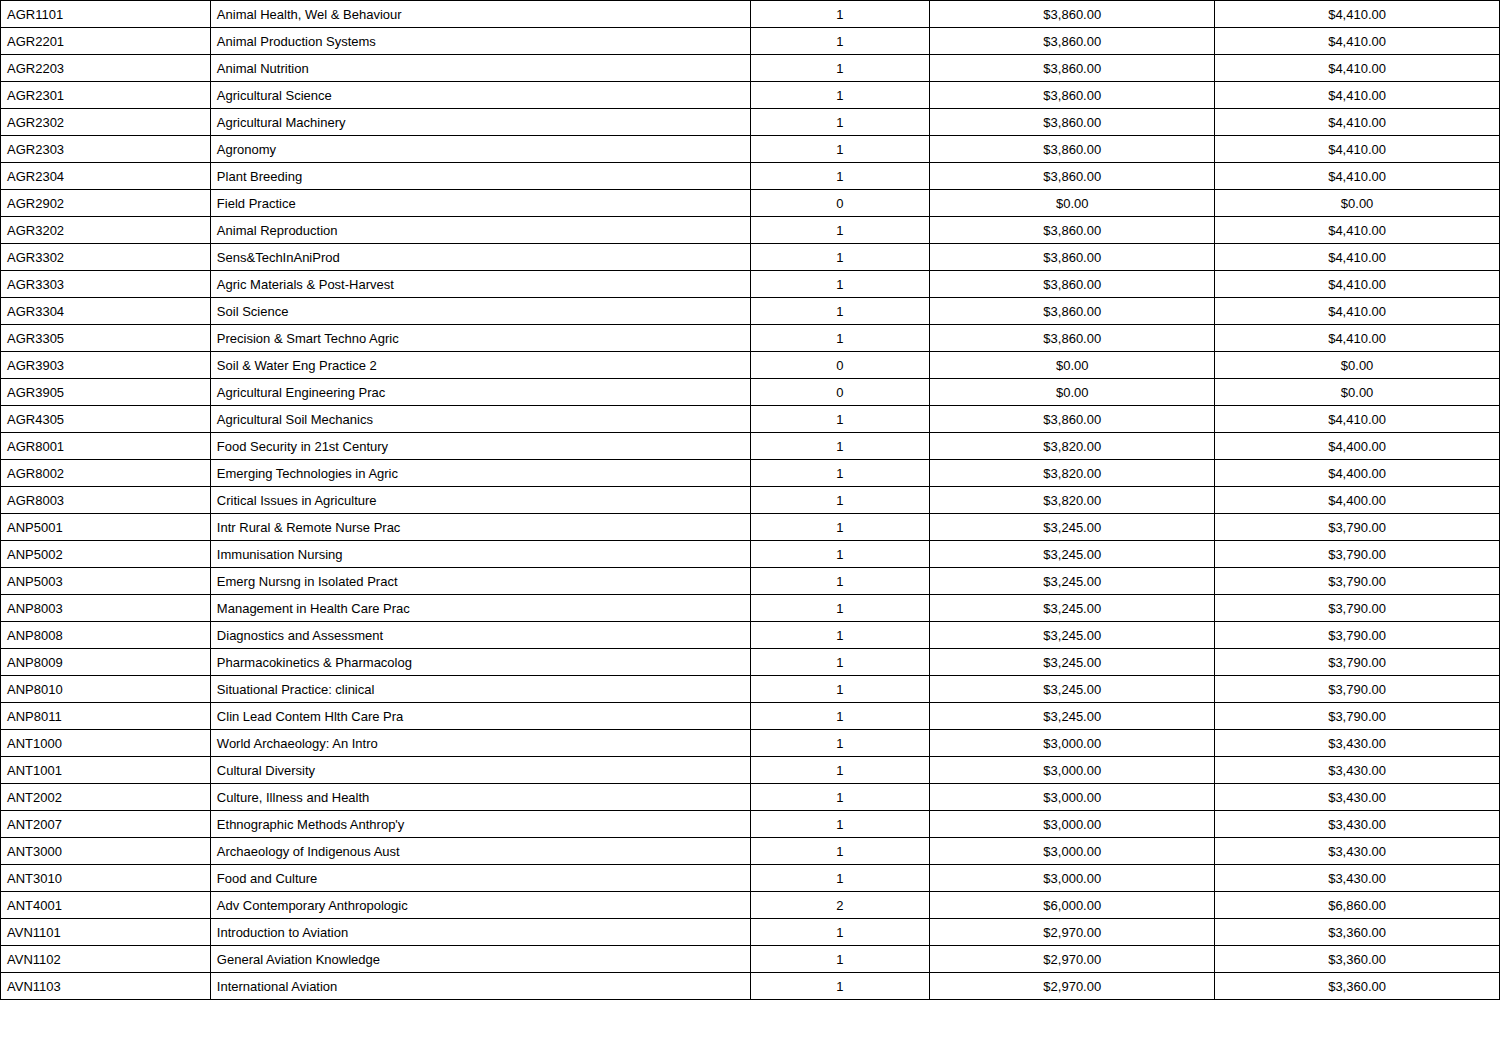| AGR1101 | Animal Health, Wel & Behaviour | 1 | $3,860.00 | $4,410.00 |
| AGR2201 | Animal Production Systems | 1 | $3,860.00 | $4,410.00 |
| AGR2203 | Animal Nutrition | 1 | $3,860.00 | $4,410.00 |
| AGR2301 | Agricultural Science | 1 | $3,860.00 | $4,410.00 |
| AGR2302 | Agricultural Machinery | 1 | $3,860.00 | $4,410.00 |
| AGR2303 | Agronomy | 1 | $3,860.00 | $4,410.00 |
| AGR2304 | Plant Breeding | 1 | $3,860.00 | $4,410.00 |
| AGR2902 | Field Practice | 0 | $0.00 | $0.00 |
| AGR3202 | Animal Reproduction | 1 | $3,860.00 | $4,410.00 |
| AGR3302 | Sens&TechInAniProd | 1 | $3,860.00 | $4,410.00 |
| AGR3303 | Agric Materials & Post-Harvest | 1 | $3,860.00 | $4,410.00 |
| AGR3304 | Soil Science | 1 | $3,860.00 | $4,410.00 |
| AGR3305 | Precision & Smart Techno Agric | 1 | $3,860.00 | $4,410.00 |
| AGR3903 | Soil & Water Eng Practice 2 | 0 | $0.00 | $0.00 |
| AGR3905 | Agricultural Engineering Prac | 0 | $0.00 | $0.00 |
| AGR4305 | Agricultural Soil Mechanics | 1 | $3,860.00 | $4,410.00 |
| AGR8001 | Food Security in 21st Century | 1 | $3,820.00 | $4,400.00 |
| AGR8002 | Emerging Technologies in Agric | 1 | $3,820.00 | $4,400.00 |
| AGR8003 | Critical Issues in Agriculture | 1 | $3,820.00 | $4,400.00 |
| ANP5001 | Intr Rural & Remote Nurse Prac | 1 | $3,245.00 | $3,790.00 |
| ANP5002 | Immunisation Nursing | 1 | $3,245.00 | $3,790.00 |
| ANP5003 | Emerg Nursng in Isolated Pract | 1 | $3,245.00 | $3,790.00 |
| ANP8003 | Management in Health Care Prac | 1 | $3,245.00 | $3,790.00 |
| ANP8008 | Diagnostics and Assessment | 1 | $3,245.00 | $3,790.00 |
| ANP8009 | Pharmacokinetics & Pharmacolog | 1 | $3,245.00 | $3,790.00 |
| ANP8010 | Situational Practice: clinical | 1 | $3,245.00 | $3,790.00 |
| ANP8011 | Clin Lead Contem Hlth Care Pra | 1 | $3,245.00 | $3,790.00 |
| ANT1000 | World Archaeology: An Intro | 1 | $3,000.00 | $3,430.00 |
| ANT1001 | Cultural Diversity | 1 | $3,000.00 | $3,430.00 |
| ANT2002 | Culture, Illness and Health | 1 | $3,000.00 | $3,430.00 |
| ANT2007 | Ethnographic Methods Anthrop'y | 1 | $3,000.00 | $3,430.00 |
| ANT3000 | Archaeology of Indigenous Aust | 1 | $3,000.00 | $3,430.00 |
| ANT3010 | Food and Culture | 1 | $3,000.00 | $3,430.00 |
| ANT4001 | Adv Contemporary Anthropologic | 2 | $6,000.00 | $6,860.00 |
| AVN1101 | Introduction to Aviation | 1 | $2,970.00 | $3,360.00 |
| AVN1102 | General Aviation Knowledge | 1 | $2,970.00 | $3,360.00 |
| AVN1103 | International Aviation | 1 | $2,970.00 | $3,360.00 |